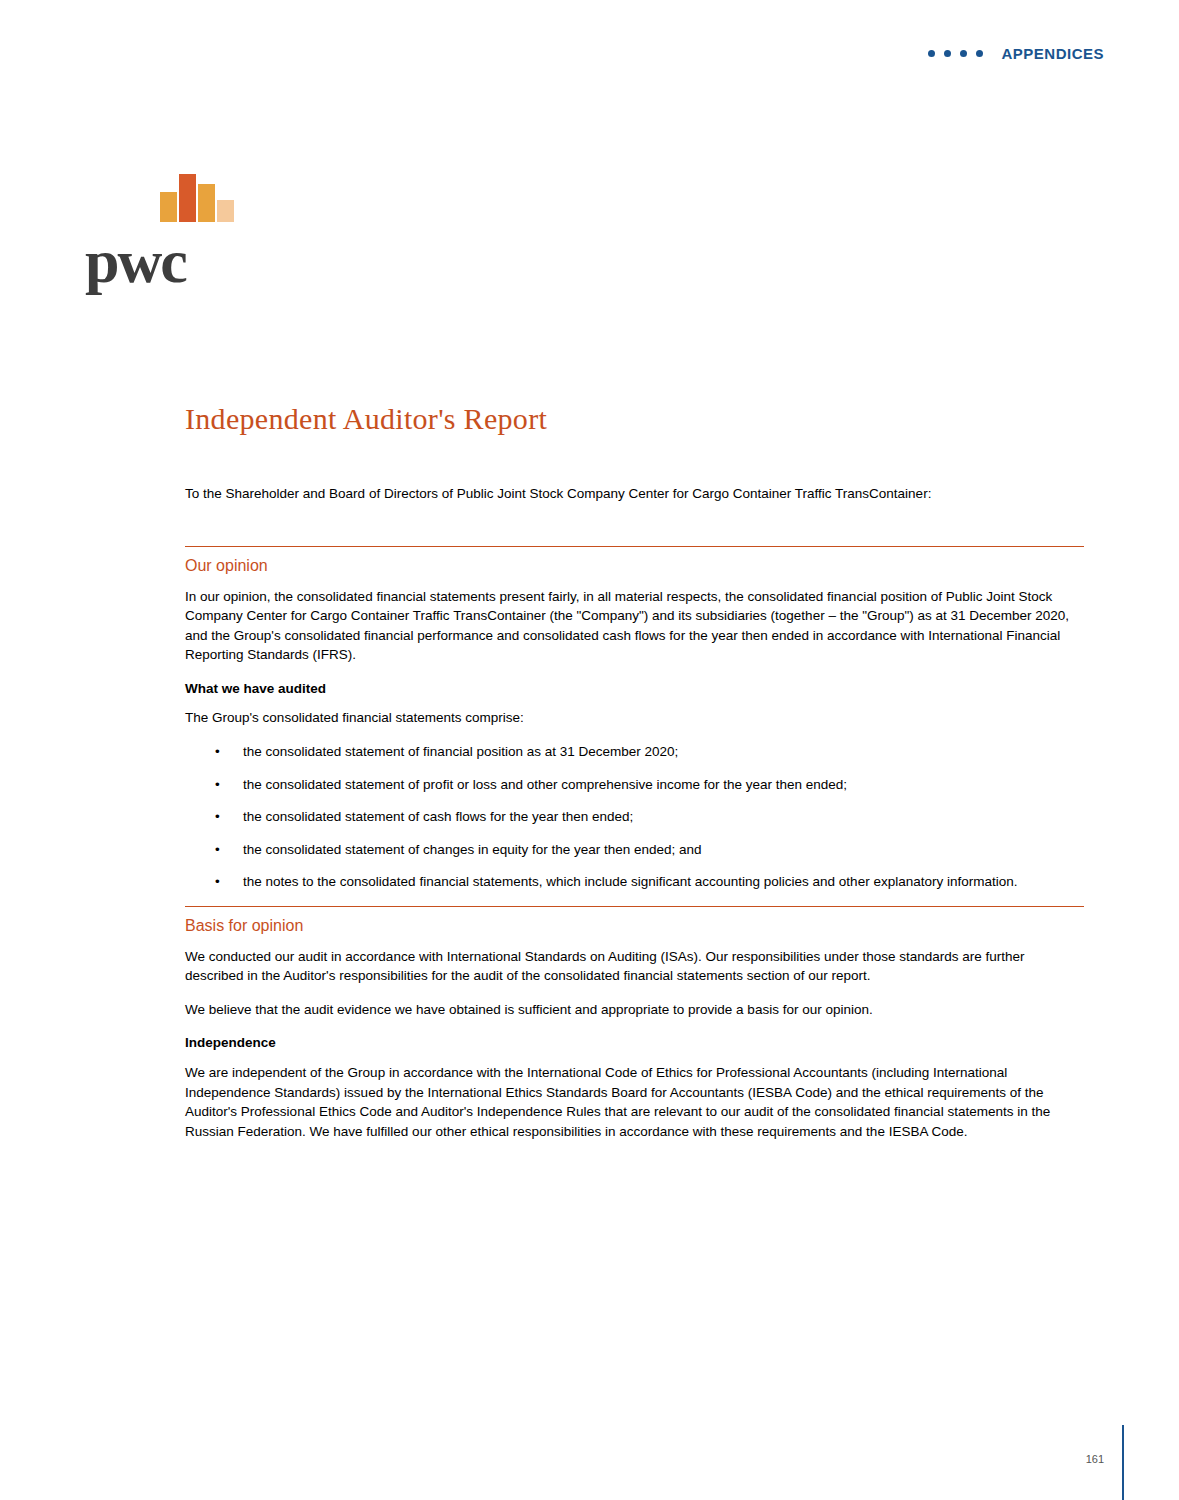APPENDICES
pwc
Independent Auditor's Report
To the Shareholder and Board of Directors of Public Joint Stock Company Center for Cargo Container Traffic TransContainer:
Our opinion
In our opinion, the consolidated financial statements present fairly, in all material respects, the consolidated financial position of Public Joint Stock Company Center for Cargo Container Traffic TransContainer (the "Company") and its subsidiaries (together – the "Group") as at 31 December 2020, and the Group's consolidated financial performance and consolidated cash flows for the year then ended in accordance with International Financial Reporting Standards (IFRS).
What we have audited
The Group's consolidated financial statements comprise:
the consolidated statement of financial position as at 31 December 2020;
the consolidated statement of profit or loss and other comprehensive income for the year then ended;
the consolidated statement of cash flows for the year then ended;
the consolidated statement of changes in equity for the year then ended; and
the notes to the consolidated financial statements, which include significant accounting policies and other explanatory information.
Basis for opinion
We conducted our audit in accordance with International Standards on Auditing (ISAs). Our responsibilities under those standards are further described in the Auditor's responsibilities for the audit of the consolidated financial statements section of our report.
We believe that the audit evidence we have obtained is sufficient and appropriate to provide a basis for our opinion.
Independence
We are independent of the Group in accordance with the International Code of Ethics for Professional Accountants (including International Independence Standards) issued by the International Ethics Standards Board for Accountants (IESBA Code) and the ethical requirements of the Auditor's Professional Ethics Code and Auditor's Independence Rules that are relevant to our audit of the consolidated financial statements in the Russian Federation. We have fulfilled our other ethical responsibilities in accordance with these requirements and the IESBA Code.
161